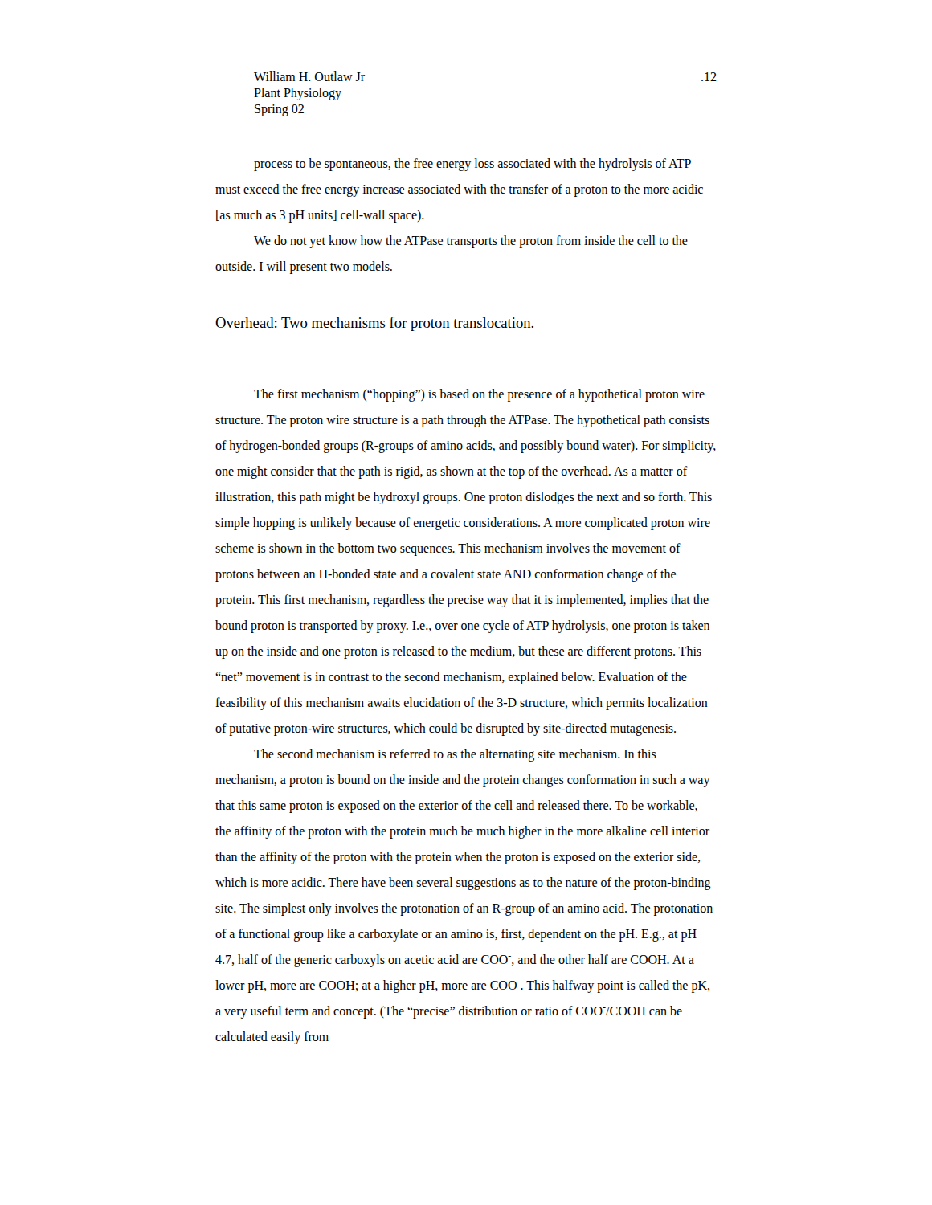William H. Outlaw Jr
Plant Physiology
Spring 02
.12
process to be spontaneous, the free energy loss associated with the hydrolysis of ATP must exceed the free energy increase associated with the transfer of a proton to the more acidic [as much as 3 pH units] cell-wall space).
We do not yet know how the ATPase transports the proton from inside the cell to the outside. I will present two models.
Overhead: Two mechanisms for proton translocation.
The first mechanism (“hopping”) is based on the presence of a hypothetical proton wire structure. The proton wire structure is a path through the ATPase. The hypothetical path consists of hydrogen-bonded groups (R-groups of amino acids, and possibly bound water). For simplicity, one might consider that the path is rigid, as shown at the top of the overhead. As a matter of illustration, this path might be hydroxyl groups. One proton dislodges the next and so forth. This simple hopping is unlikely because of energetic considerations. A more complicated proton wire scheme is shown in the bottom two sequences. This mechanism involves the movement of protons between an H-bonded state and a covalent state AND conformation change of the protein. This first mechanism, regardless the precise way that it is implemented, implies that the bound proton is transported by proxy. I.e., over one cycle of ATP hydrolysis, one proton is taken up on the inside and one proton is released to the medium, but these are different protons. This “net” movement is in contrast to the second mechanism, explained below. Evaluation of the feasibility of this mechanism awaits elucidation of the 3-D structure, which permits localization of putative proton-wire structures, which could be disrupted by site-directed mutagenesis.
The second mechanism is referred to as the alternating site mechanism. In this mechanism, a proton is bound on the inside and the protein changes conformation in such a way that this same proton is exposed on the exterior of the cell and released there. To be workable, the affinity of the proton with the protein much be much higher in the more alkaline cell interior than the affinity of the proton with the protein when the proton is exposed on the exterior side, which is more acidic. There have been several suggestions as to the nature of the proton-binding site. The simplest only involves the protonation of an R-group of an amino acid. The protonation of a functional group like a carboxylate or an amino is, first, dependent on the pH. E.g., at pH 4.7, half of the generic carboxyls on acetic acid are COO-, and the other half are COOH. At a lower pH, more are COOH; at a higher pH, more are COO-. This halfway point is called the pK, a very useful term and concept. (The “precise” distribution or ratio of COO-/COOH can be calculated easily from